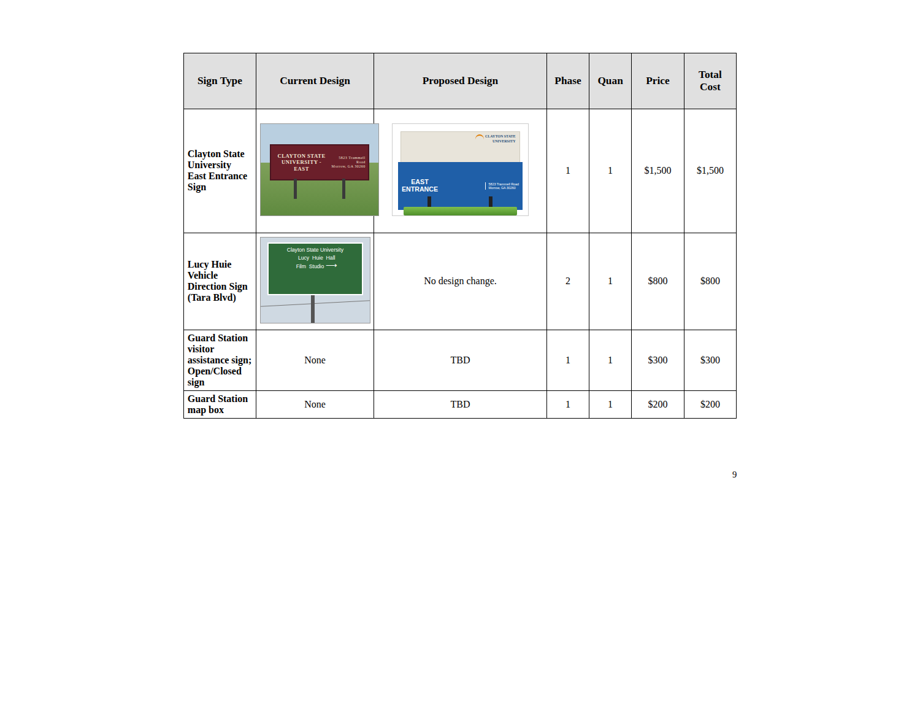| Sign Type | Current Design | Proposed Design | Phase | Quan | Price | Total Cost |
| --- | --- | --- | --- | --- | --- | --- |
| Clayton State University East Entrance Sign | CLAYTON STATE UNIVERSITY - EAST 5823 Trammell Road Morrow, GA 30260 | CLAYTON STATE UNIVERSITY EAST ENTRANCE 5823 Trammell Road Morrow, GA 30260 | 1 | 1 | $1,500 | $1,500 |
| Lucy Huie Vehicle Direction Sign (Tara Blvd) | Clayton State University Lucy Huie Hall Film Studio ⟶ | No design change. | 2 | 1 | $800 | $800 |
| Guard Station visitor assistance sign; Open/Closed sign | None | TBD | 1 | 1 | $300 | $300 |
| Guard Station map box | None | TBD | 1 | 1 | $200 | $200 |
9